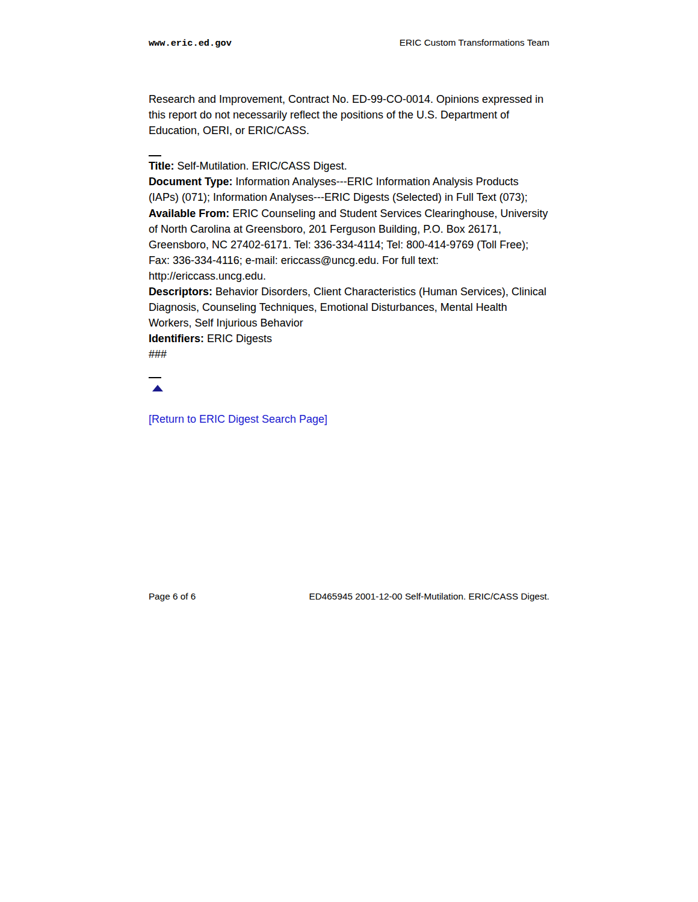www.eric.ed.gov ERIC Custom Transformations Team
Research and Improvement, Contract No. ED-99-CO-0014. Opinions expressed in this report do not necessarily reflect the positions of the U.S. Department of Education, OERI, or ERIC/CASS.
Title: Self-Mutilation. ERIC/CASS Digest.
Document Type: Information Analyses---ERIC Information Analysis Products (IAPs) (071); Information Analyses---ERIC Digests (Selected) in Full Text (073);
Available From: ERIC Counseling and Student Services Clearinghouse, University of North Carolina at Greensboro, 201 Ferguson Building, P.O. Box 26171, Greensboro, NC 27402-6171. Tel: 336-334-4114; Tel: 800-414-9769 (Toll Free); Fax: 336-334-4116; e-mail: ericcass@uncg.edu. For full text: http://ericcass.uncg.edu.
Descriptors: Behavior Disorders, Client Characteristics (Human Services), Clinical Diagnosis, Counseling Techniques, Emotional Disturbances, Mental Health Workers, Self Injurious Behavior
Identifiers: ERIC Digests
###
[Return to ERIC Digest Search Page]
Page 6 of 6 ED465945 2001-12-00 Self-Mutilation. ERIC/CASS Digest.